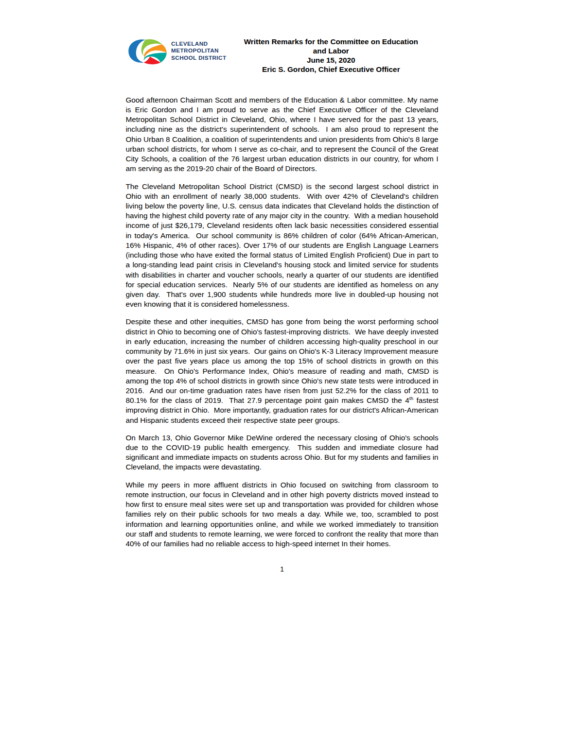CLEVELAND METROPOLITAN SCHOOL DISTRICT
Written Remarks for the Committee on Education and Labor
June 15, 2020
Eric S. Gordon, Chief Executive Officer
Good afternoon Chairman Scott and members of the Education & Labor committee. My name is Eric Gordon and I am proud to serve as the Chief Executive Officer of the Cleveland Metropolitan School District in Cleveland, Ohio, where I have served for the past 13 years, including nine as the district's superintendent of schools. I am also proud to represent the Ohio Urban 8 Coalition, a coalition of superintendents and union presidents from Ohio's 8 large urban school districts, for whom I serve as co-chair, and to represent the Council of the Great City Schools, a coalition of the 76 largest urban education districts in our country, for whom I am serving as the 2019-20 chair of the Board of Directors.
The Cleveland Metropolitan School District (CMSD) is the second largest school district in Ohio with an enrollment of nearly 38,000 students. With over 42% of Cleveland's children living below the poverty line, U.S. census data indicates that Cleveland holds the distinction of having the highest child poverty rate of any major city in the country. With a median household income of just $26,179, Cleveland residents often lack basic necessities considered essential in today's America. Our school community is 86% children of color (64% African-American, 16% Hispanic, 4% of other races). Over 17% of our students are English Language Learners (including those who have exited the formal status of Limited English Proficient) Due in part to a long-standing lead paint crisis in Cleveland's housing stock and limited service for students with disabilities in charter and voucher schools, nearly a quarter of our students are identified for special education services. Nearly 5% of our students are identified as homeless on any given day. That's over 1,900 students while hundreds more live in doubled-up housing not even knowing that it is considered homelessness.
Despite these and other inequities, CMSD has gone from being the worst performing school district in Ohio to becoming one of Ohio's fastest-improving districts. We have deeply invested in early education, increasing the number of children accessing high-quality preschool in our community by 71.6% in just six years. Our gains on Ohio's K-3 Literacy Improvement measure over the past five years place us among the top 15% of school districts in growth on this measure. On Ohio's Performance Index, Ohio's measure of reading and math, CMSD is among the top 4% of school districts in growth since Ohio's new state tests were introduced in 2016. And our on-time graduation rates have risen from just 52.2% for the class of 2011 to 80.1% for the class of 2019. That 27.9 percentage point gain makes CMSD the 4th fastest improving district in Ohio. More importantly, graduation rates for our district's African-American and Hispanic students exceed their respective state peer groups.
On March 13, Ohio Governor Mike DeWine ordered the necessary closing of Ohio's schools due to the COVID-19 public health emergency. This sudden and immediate closure had significant and immediate impacts on students across Ohio. But for my students and families in Cleveland, the impacts were devastating.
While my peers in more affluent districts in Ohio focused on switching from classroom to remote instruction, our focus in Cleveland and in other high poverty districts moved instead to how first to ensure meal sites were set up and transportation was provided for children whose families rely on their public schools for two meals a day. While we, too, scrambled to post information and learning opportunities online, and while we worked immediately to transition our staff and students to remote learning, we were forced to confront the reality that more than 40% of our families had no reliable access to high-speed internet In their homes.
1